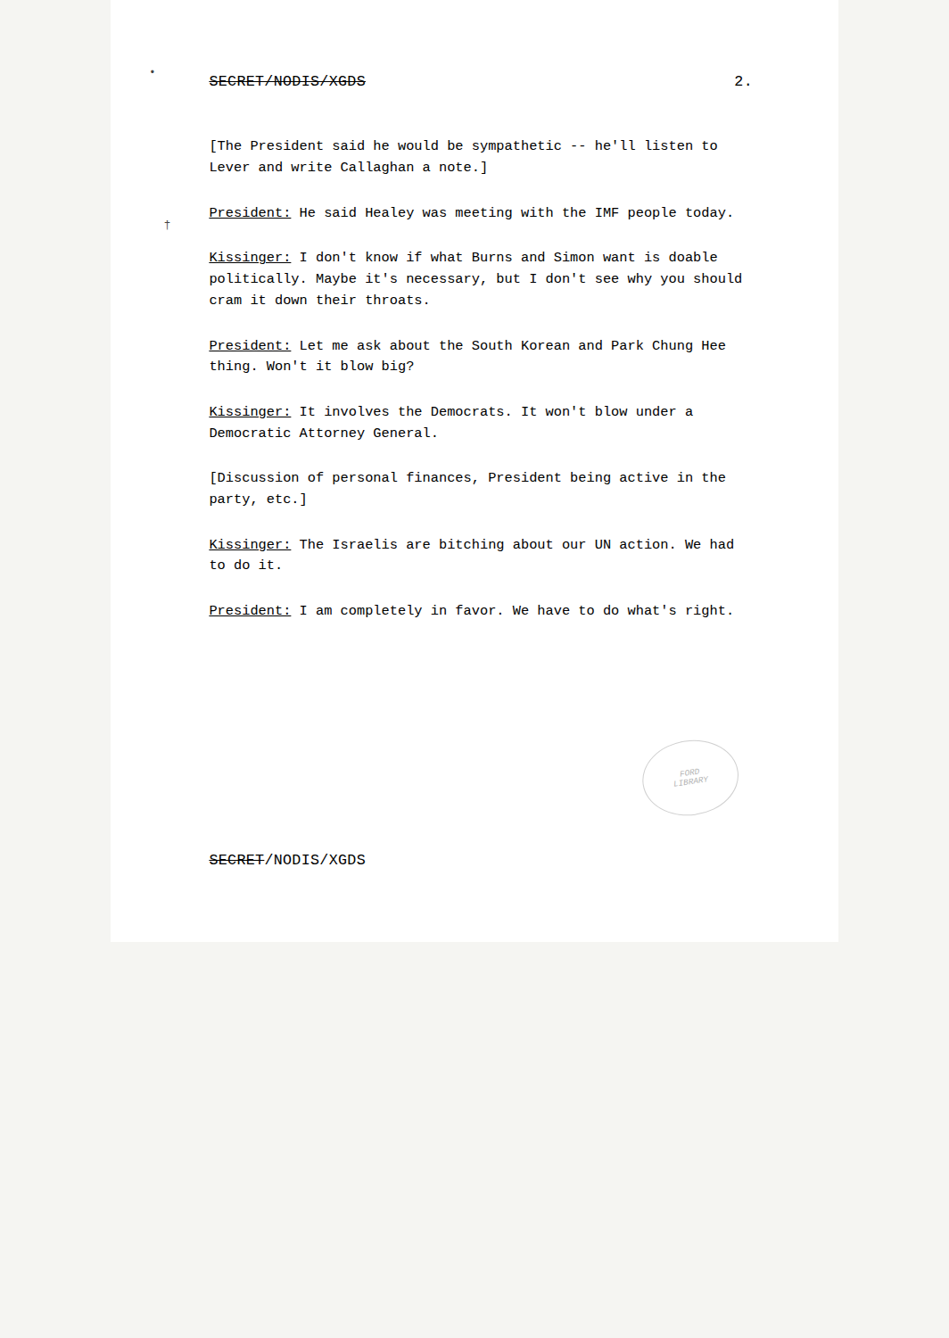•
†
SECRET/NODIS/XGDS
2.
[The President said he would be sympathetic -- he'll listen to Lever and write Callaghan a note.]
President: He said Healey was meeting with the IMF people today.
Kissinger: I don't know if what Burns and Simon want is doable politically. Maybe it's necessary, but I don't see why you should cram it down their throats.
President: Let me ask about the South Korean and Park Chung Hee thing. Won't it blow big?
Kissinger: It involves the Democrats. It won't blow under a Democratic Attorney General.
[Discussion of personal finances, President being active in the party, etc.]
Kissinger: The Israelis are bitching about our UN action. We had to do it.
President: I am completely in favor. We have to do what's right.
FORD
LIBRARY
SECRET/NODIS/XGDS